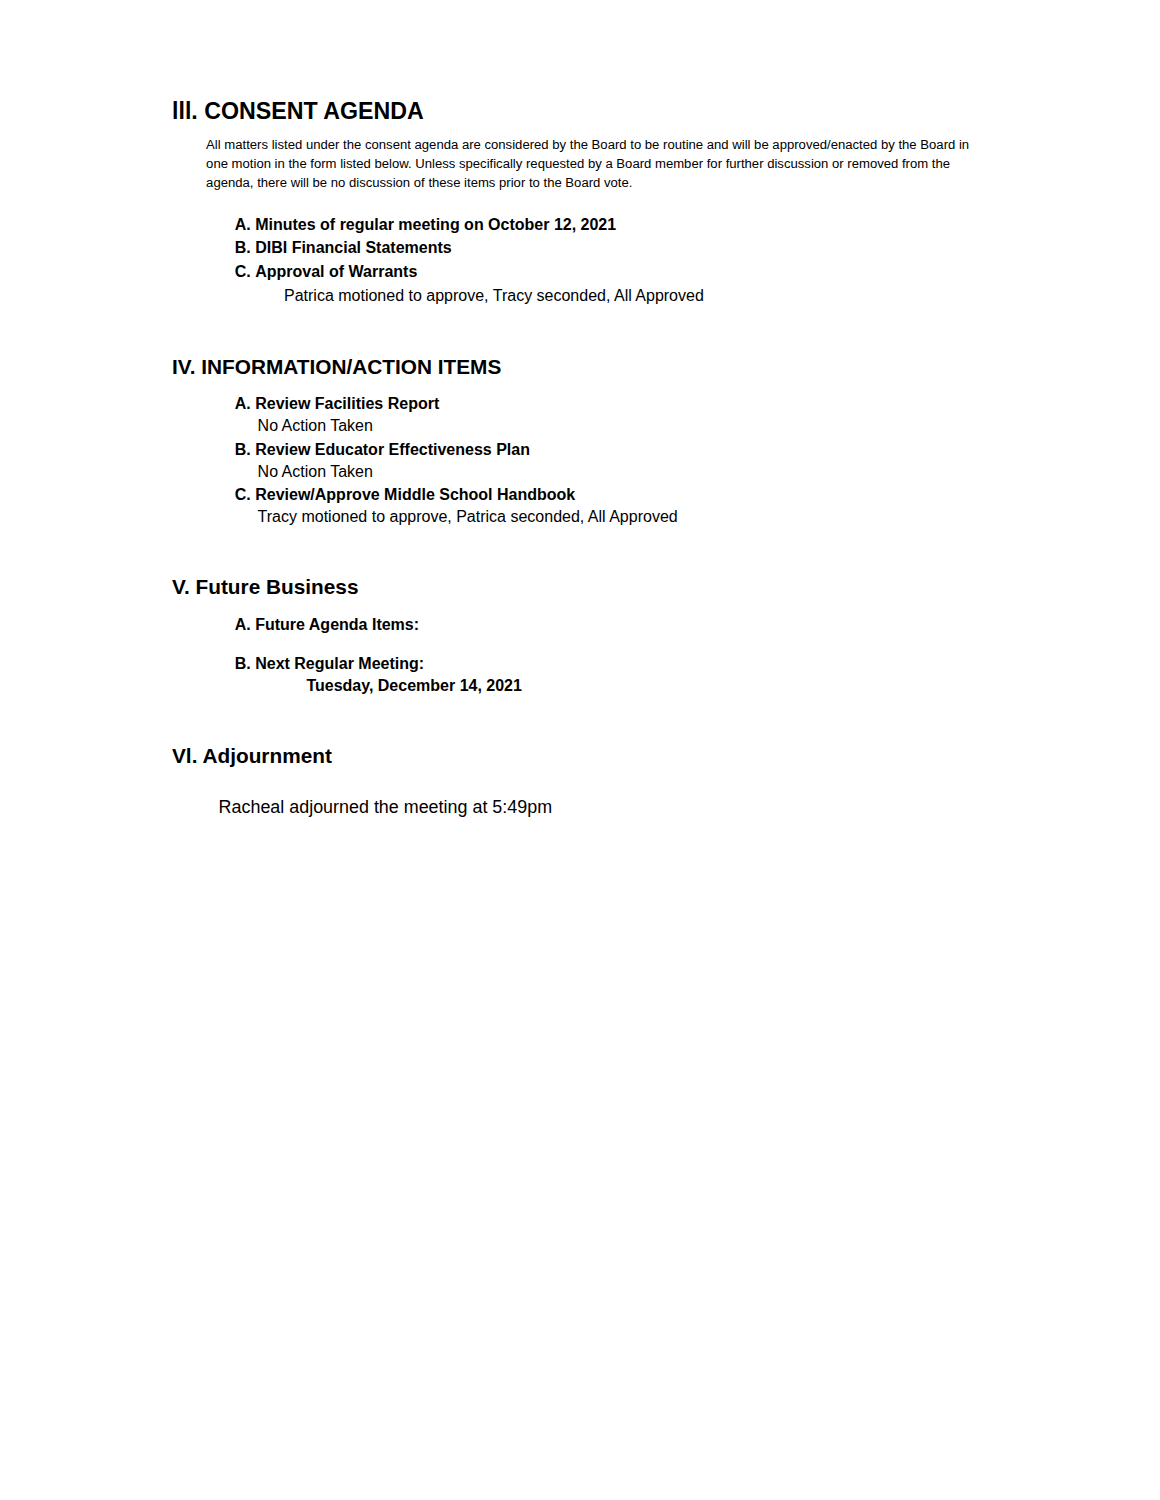lll. CONSENT AGENDA
All matters listed under the consent agenda are considered by the Board to be routine and will be approved/enacted by the Board in one motion in the form listed below. Unless specifically requested by a Board member for further discussion or removed from the agenda, there will be no discussion of these items prior to the Board vote.
Minutes of regular meeting on October 12, 2021
DIBI Financial Statements
Approval of Warrants
Patrica motioned to approve, Tracy seconded, All Approved
IV. INFORMATION/ACTION ITEMS
Review Facilities Report No Action Taken
Review Educator Effectiveness Plan No Action Taken
Review/Approve Middle School Handbook Tracy motioned to approve, Patrica seconded, All Approved
V. Future Business
Future Agenda Items:
Next Regular Meeting: Tuesday, December 14, 2021
Vl. Adjournment
Racheal adjourned the meeting at 5:49pm